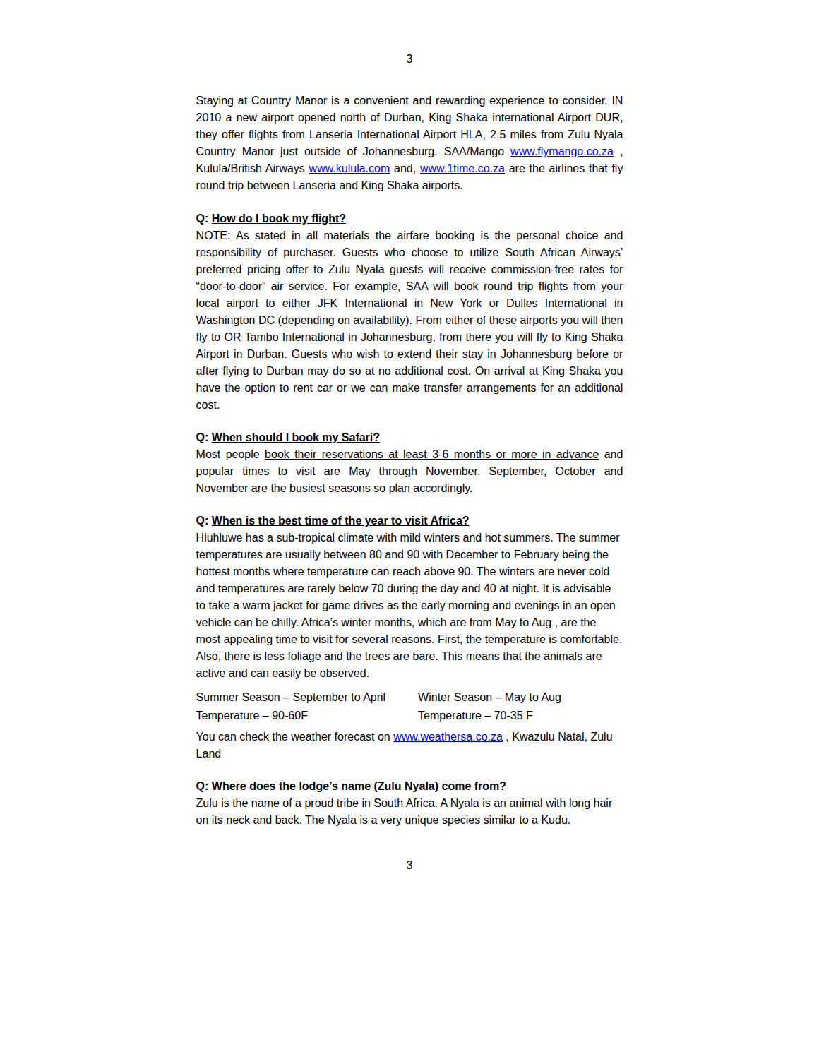3
Staying at Country Manor is a convenient and rewarding experience to consider. IN 2010 a new airport opened north of Durban, King Shaka international Airport DUR, they offer flights from Lanseria International Airport HLA, 2.5 miles from Zulu Nyala Country Manor just outside of Johannesburg. SAA/Mango www.flymango.co.za , Kulula/British Airways www.kulula.com and, www.1time.co.za are the airlines that fly round trip between Lanseria and King Shaka airports.
Q: How do I book my flight?
NOTE: As stated in all materials the airfare booking is the personal choice and responsibility of purchaser. Guests who choose to utilize South African Airways’ preferred pricing offer to Zulu Nyala guests will receive commission-free rates for “door-to-door” air service. For example, SAA will book round trip flights from your local airport to either JFK International in New York or Dulles International in Washington DC (depending on availability). From either of these airports you will then fly to OR Tambo International in Johannesburg, from there you will fly to King Shaka Airport in Durban. Guests who wish to extend their stay in Johannesburg before or after flying to Durban may do so at no additional cost. On arrival at King Shaka you have the option to rent car or we can make transfer arrangements for an additional cost.
Q: When should I book my Safari?
Most people book their reservations at least 3-6 months or more in advance and popular times to visit are May through November. September, October and November are the busiest seasons so plan accordingly.
Q: When is the best time of the year to visit Africa?
Hluhluwe has a sub-tropical climate with mild winters and hot summers. The summer temperatures are usually between 80 and 90 with December to February being the hottest months where temperature can reach above 90. The winters are never cold and temperatures are rarely below 70 during the day and 40 at night. It is advisable to take a warm jacket for game drives as the early morning and evenings in an open vehicle can be chilly. Africa’s winter months, which are from May to Aug , are the most appealing time to visit for several reasons. First, the temperature is comfortable. Also, there is less foliage and the trees are bare. This means that the animals are active and can easily be observed.
| Summer Season – September to April | Winter Season – May to Aug |
| Temperature – 90-60F | Temperature – 70-35 F |
You can check the weather forecast on www.weathersa.co.za , Kwazulu Natal, Zulu Land
Q: Where does the lodge’s name (Zulu Nyala) come from?
Zulu is the name of a proud tribe in South Africa. A Nyala is an animal with long hair on its neck and back. The Nyala is a very unique species similar to a Kudu.
3